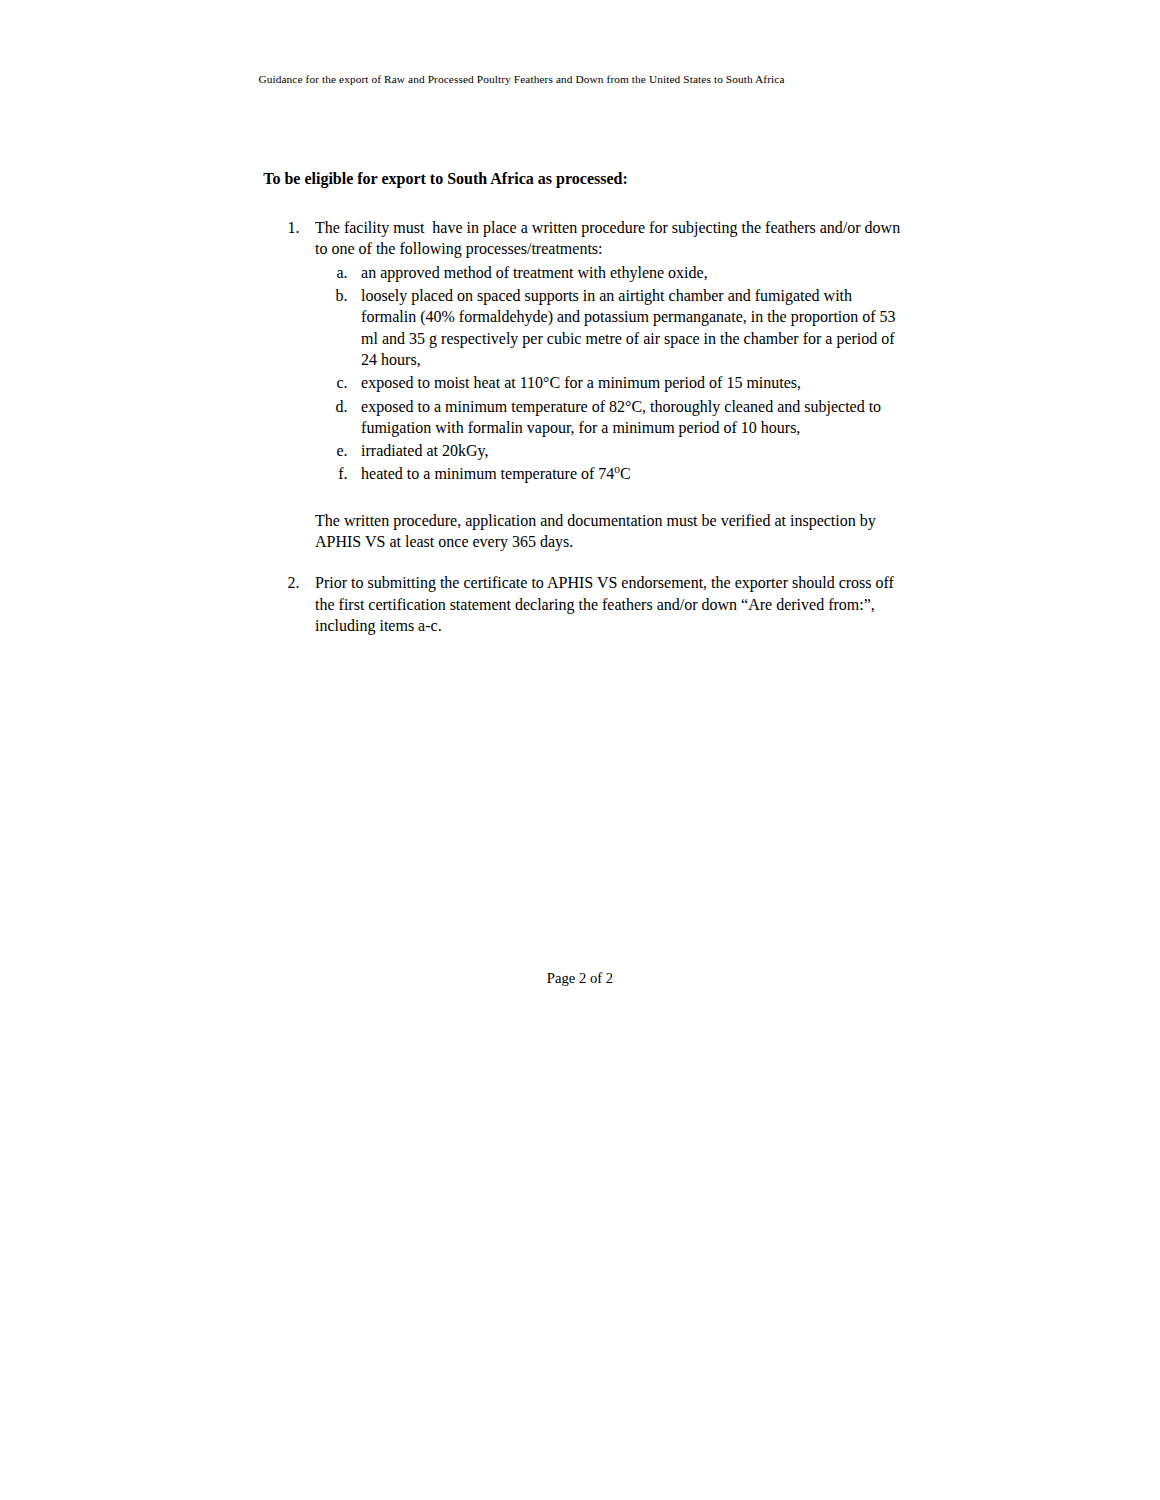Guidance for the export of Raw and Processed Poultry Feathers and Down from the United States to South Africa
To be eligible for export to South Africa as processed:
The facility must have in place a written procedure for subjecting the feathers and/or down to one of the following processes/treatments:
an approved method of treatment with ethylene oxide,
loosely placed on spaced supports in an airtight chamber and fumigated with formalin (40% formaldehyde) and potassium permanganate, in the proportion of 53 ml and 35 g respectively per cubic metre of air space in the chamber for a period of 24 hours,
exposed to moist heat at 110°C for a minimum period of 15 minutes,
exposed to a minimum temperature of 82°C, thoroughly cleaned and subjected to fumigation with formalin vapour, for a minimum period of 10 hours,
irradiated at 20kGy,
heated to a minimum temperature of 74oC
The written procedure, application and documentation must be verified at inspection by APHIS VS at least once every 365 days.
Prior to submitting the certificate to APHIS VS endorsement, the exporter should cross off the first certification statement declaring the feathers and/or down “Are derived from:”, including items a-c.
Page 2 of 2